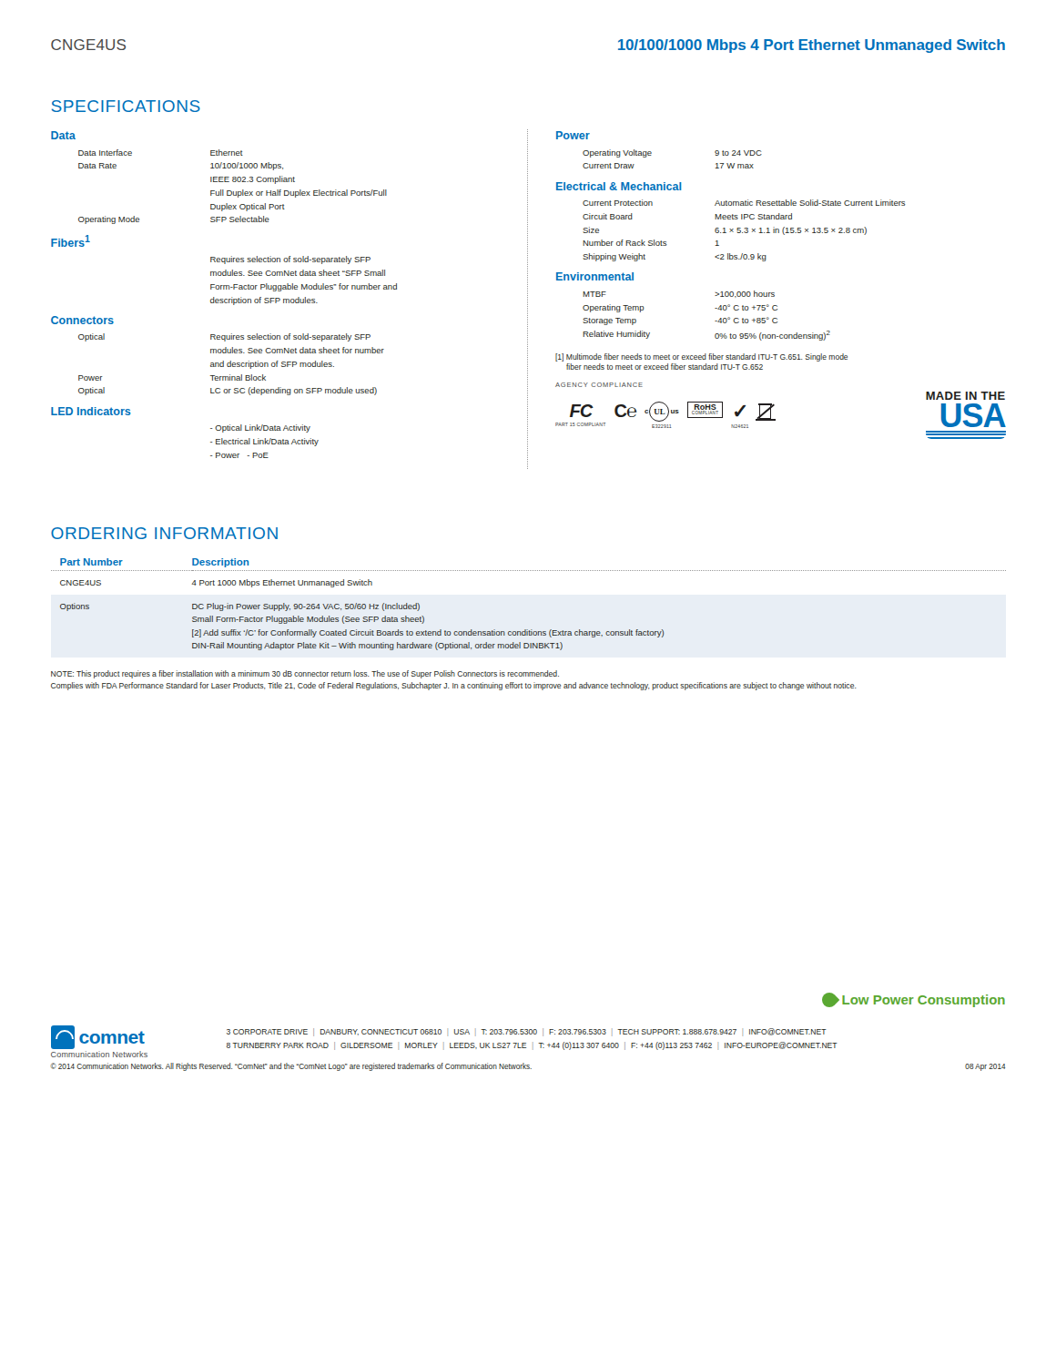CNGE4US
10/100/1000 Mbps 4 Port Ethernet Unmanaged Switch
SPECIFICATIONS
Data
| Data Interface | Ethernet |
| Data Rate | 10/100/1000 Mbps, |
| | IEEE 802.3 Compliant |
| | Full Duplex or Half Duplex Electrical Ports/Full |
| | Duplex Optical Port |
| Operating Mode | SFP Selectable |
Fibers1
| | Requires selection of sold-separately SFP |
| | modules. See ComNet data sheet “SFP Small |
| | Form-Factor Pluggable Modules” for number and |
| | description of SFP modules. |
Connectors
| Optical | Requires selection of sold-separately SFP |
| | modules. See ComNet data sheet for number |
| | and description of SFP modules. |
| Power | Terminal Block |
| Optical | LC or SC (depending on SFP module used) |
LED Indicators
| | - Optical Link/Data Activity |
| | - Electrical Link/Data Activity |
| | - Power - PoE |
Power
| Operating Voltage | 9 to 24 VDC |
| Current Draw | 17 W max |
Electrical & Mechanical
| Current Protection | Automatic Resettable Solid-State Current Limiters |
| Circuit Board | Meets IPC Standard |
| Size | 6.1 × 5.3 × 1.1 in (15.5 × 13.5 × 2.8 cm) |
| Number of Rack Slots | 1 |
| Shipping Weight | <2 lbs./0.9 kg |
Environmental
| MTBF | >100,000 hours |
| Operating Temp | -40° C to +75° C |
| Storage Temp | -40° C to +85° C |
| Relative Humidity | 0% to 95% (non-condensing) 2 |
[1] Multimode fiber needs to meet or exceed fiber standard ITU-T G.651. Single mode fiber needs to meet or exceed fiber standard ITU-T G.652
AGENCY COMPLIANCE
FC
PART 15 COMPLIANT
C℮
c
UL
us
E322911
RoHS
COMPLIANT
✓
N24621
MADE IN THE
USA
ORDERING INFORMATION
| Part Number | Description |
| --- | --- |
| CNGE4US | 4 Port 1000 Mbps Ethernet Unmanaged Switch |
| Options | DC Plug-in Power Supply, 90-264 VAC, 50/60 Hz (Included) Small Form-Factor Pluggable Modules (See SFP data sheet) [2] Add suffix ‘/C’ for Conformally Coated Circuit Boards to extend to condensation conditions (Extra charge, consult factory) DIN-Rail Mounting Adaptor Plate Kit – With mounting hardware (Optional, order model DINBKT1) |
NOTE: This product requires a fiber installation with a minimum 30 dB connector return loss. The use of Super Polish Connectors is recommended.
Complies with FDA Performance Standard for Laser Products, Title 21, Code of Federal Regulations, Subchapter J. In a continuing effort to improve and advance technology, product specifications are subject to change without notice.
Low Power Consumption
comnet
Communication Networks
3 CORPORATE DRIVE | DANBURY, CONNECTICUT 06810 | USA | T: 203.796.5300 | F: 203.796.5303 | TECH SUPPORT: 1.888.678.9427 | INFO@COMNET.NET
8 TURNBERRY PARK ROAD | GILDERSOME | MORLEY | LEEDS, UK LS27 7LE | T: +44 (0)113 307 6400 | F: +44 (0)113 253 7462 | INFO-EUROPE@COMNET.NET
© 2014 Communication Networks. All Rights Reserved. “ComNet” and the “ComNet Logo” are registered trademarks of Communication Networks.
08 Apr 2014